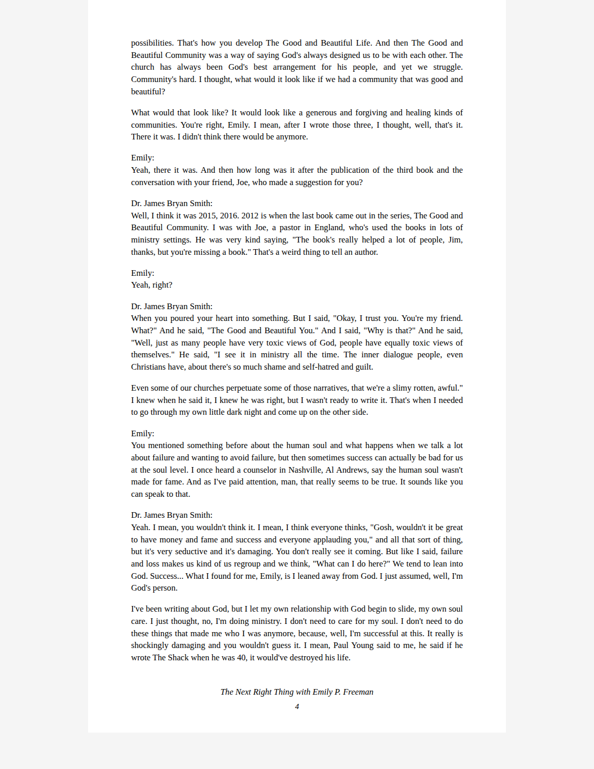possibilities. That's how you develop The Good and Beautiful Life. And then The Good and Beautiful Community was a way of saying God's always designed us to be with each other. The church has always been God's best arrangement for his people, and yet we struggle. Community's hard. I thought, what would it look like if we had a community that was good and beautiful?
What would that look like? It would look like a generous and forgiving and healing kinds of communities. You're right, Emily. I mean, after I wrote those three, I thought, well, that's it. There it was. I didn't think there would be anymore.
Emily:
Yeah, there it was. And then how long was it after the publication of the third book and the conversation with your friend, Joe, who made a suggestion for you?
Dr. James Bryan Smith:
Well, I think it was 2015, 2016. 2012 is when the last book came out in the series, The Good and Beautiful Community. I was with Joe, a pastor in England, who's used the books in lots of ministry settings. He was very kind saying, "The book's really helped a lot of people, Jim, thanks, but you're missing a book." That's a weird thing to tell an author.
Emily:
Yeah, right?
Dr. James Bryan Smith:
When you poured your heart into something. But I said, "Okay, I trust you. You're my friend. What?" And he said, "The Good and Beautiful You." And I said, "Why is that?" And he said, "Well, just as many people have very toxic views of God, people have equally toxic views of themselves." He said, "I see it in ministry all the time. The inner dialogue people, even Christians have, about there's so much shame and self-hatred and guilt.
Even some of our churches perpetuate some of those narratives, that we're a slimy rotten, awful." I knew when he said it, I knew he was right, but I wasn't ready to write it. That's when I needed to go through my own little dark night and come up on the other side.
Emily:
You mentioned something before about the human soul and what happens when we talk a lot about failure and wanting to avoid failure, but then sometimes success can actually be bad for us at the soul level. I once heard a counselor in Nashville, Al Andrews, say the human soul wasn't made for fame. And as I've paid attention, man, that really seems to be true. It sounds like you can speak to that.
Dr. James Bryan Smith:
Yeah. I mean, you wouldn't think it. I mean, I think everyone thinks, "Gosh, wouldn't it be great to have money and fame and success and everyone applauding you," and all that sort of thing, but it's very seductive and it's damaging. You don't really see it coming. But like I said, failure and loss makes us kind of us regroup and we think, "What can I do here?" We tend to lean into God. Success... What I found for me, Emily, is I leaned away from God. I just assumed, well, I'm God's person.
I've been writing about God, but I let my own relationship with God begin to slide, my own soul care. I just thought, no, I'm doing ministry. I don't need to care for my soul. I don't need to do these things that made me who I was anymore, because, well, I'm successful at this. It really is shockingly damaging and you wouldn't guess it. I mean, Paul Young said to me, he said if he wrote The Shack when he was 40, it would've destroyed his life.
The Next Right Thing with Emily P. Freeman
4